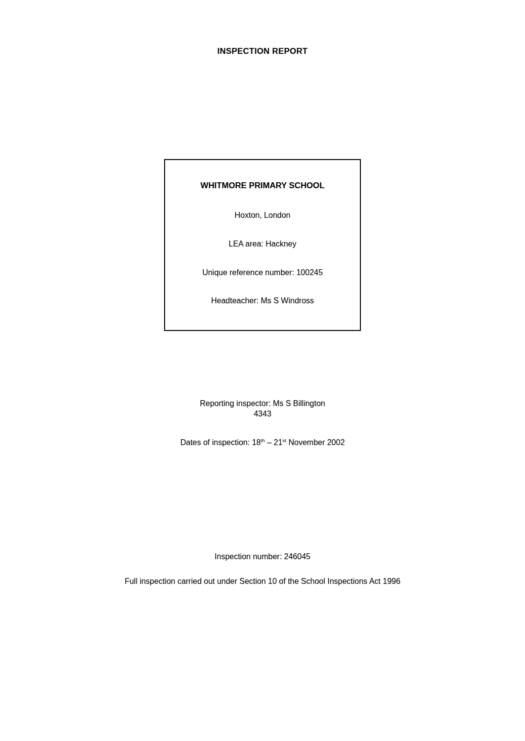INSPECTION REPORT
WHITMORE PRIMARY SCHOOL
Hoxton, London
LEA area: Hackney
Unique reference number: 100245
Headteacher: Ms S Windross
Reporting inspector: Ms S Billington
4343
Dates of inspection: 18th – 21st November 2002
Inspection number: 246045
Full inspection carried out under Section 10 of the School Inspections Act 1996